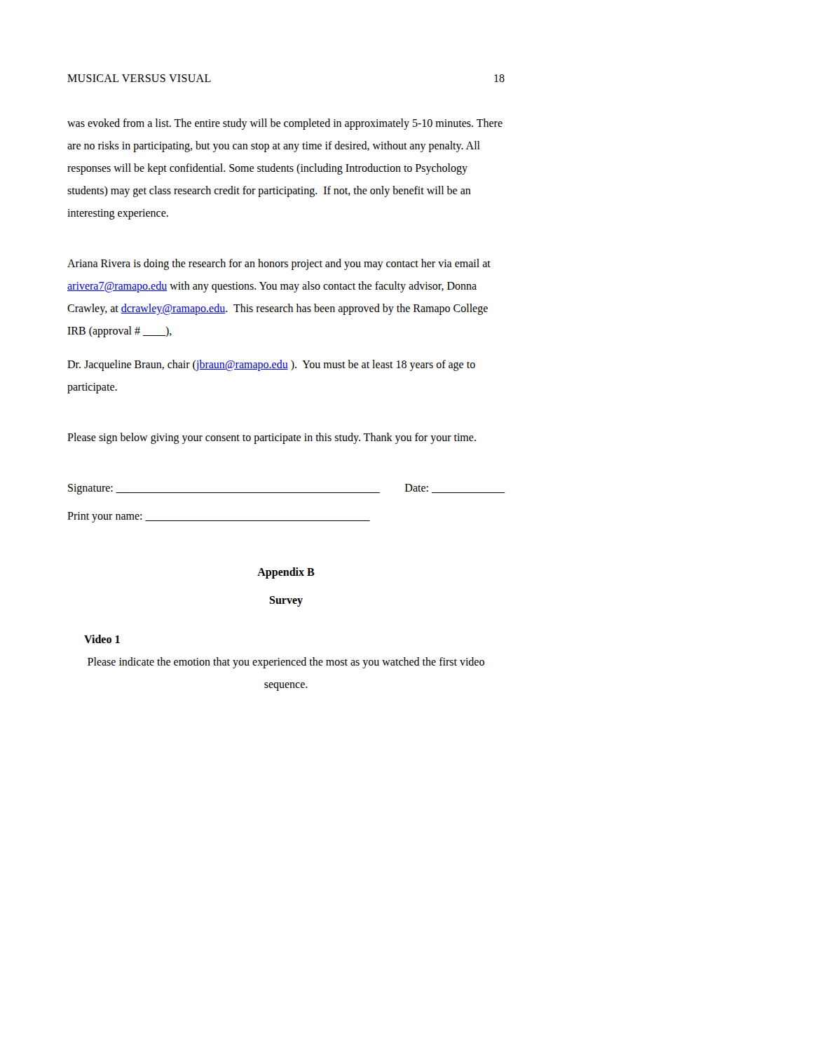Musical Versus Visual 18
was evoked from a list. The entire study will be completed in approximately 5-10 minutes. There are no risks in participating, but you can stop at any time if desired, without any penalty. All responses will be kept confidential. Some students (including Introduction to Psychology students) may get class research credit for participating. If not, the only benefit will be an interesting experience.
Ariana Rivera is doing the research for an honors project and you may contact her via email at arivera7@ramapo.edu with any questions. You may also contact the faculty advisor, Donna Crawley, at dcrawley@ramapo.edu. This research has been approved by the Ramapo College IRB (approval # ____),
Dr. Jacqueline Braun, chair (jbraun@ramapo.edu ). You must be at least 18 years of age to participate.
Please sign below giving your consent to participate in this study. Thank you for your time.
Signature: _______________________________________________ Date: _____________
Print your name: ________________________________________
Appendix B
Survey
Video 1
Please indicate the emotion that you experienced the most as you watched the first video sequence.